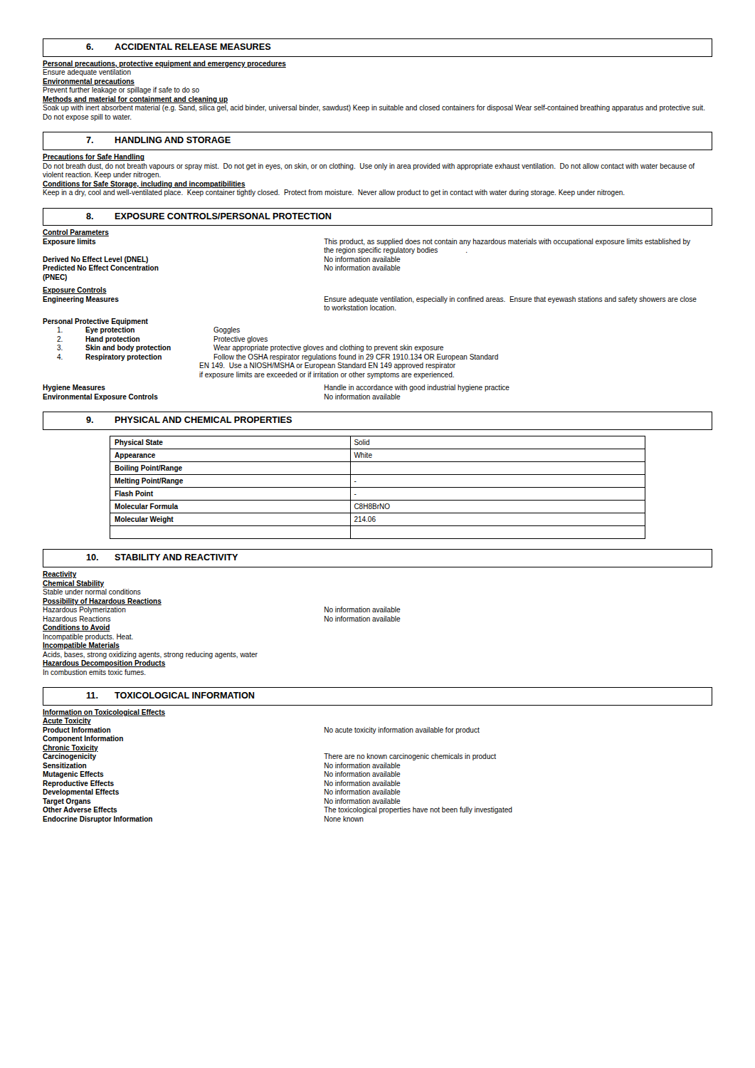6. ACCIDENTAL RELEASE MEASURES
Personal precautions, protective equipment and emergency procedures
Ensure adequate ventilation
Environmental precautions
Prevent further leakage or spillage if safe to do so
Methods and material for containment and cleaning up
Soak up with inert absorbent material (e.g. Sand, silica gel, acid binder, universal binder, sawdust) Keep in suitable and closed containers for disposal Wear self-contained breathing apparatus and protective suit. Do not expose spill to water.
7. HANDLING AND STORAGE
Precautions for Safe Handling
Do not breath dust, do not breath vapours or spray mist. Do not get in eyes, on skin, or on clothing. Use only in area provided with appropriate exhaust ventilation. Do not allow contact with water because of violent reaction. Keep under nitrogen.
Conditions for Safe Storage, including and incompatibilities
Keep in a dry, cool and well-ventilated place. Keep container tightly closed. Protect from moisture. Never allow product to get in contact with water during storage. Keep under nitrogen.
8. EXPOSURE CONTROLS/PERSONAL PROTECTION
Control Parameters
Exposure limits
This product, as supplied does not contain any hazardous materials with occupational exposure limits established by
the region specific regulatory bodies .
Derived No Effect Level (DNEL)
No information available
Predicted No Effect Concentration
No information available
(PNEC)
Exposure Controls
Engineering Measures
Ensure adequate ventilation, especially in confined areas. Ensure that eyewash stations and safety showers are close
to workstation location.
Personal Protective Equipment
1. Eye protection Goggles
2. Hand protection Protective gloves
3. Skin and body protection Wear appropriate protective gloves and clothing to prevent skin exposure
4. Respiratory protection Follow the OSHA respirator regulations found in 29 CFR 1910.134 OR European Standard
EN 149. Use a NIOSH/MSHA or European Standard EN 149 approved respirator
if exposure limits are exceeded or if irritation or other symptoms are experienced.
Hygiene Measures
Handle in accordance with good industrial hygiene practice
Environmental Exposure Controls
No information available
9. PHYSICAL AND CHEMICAL PROPERTIES
| Physical State | Solid |
| Appearance | White |
| Boiling Point/Range | |
| Melting Point/Range | - |
| Flash Point | - |
| Molecular Formula | C8H8BrNO |
| Molecular Weight | 214.06 |
10. STABILITY AND REACTIVITY
Reactivity
Chemical Stability
Stable under normal conditions
Possibility of Hazardous Reactions
Hazardous Polymerization
No information available
Hazardous Reactions
No information available
Conditions to Avoid
Incompatible products. Heat.
Incompatible Materials
Acids, bases, strong oxidizing agents, strong reducing agents, water
Hazardous Decomposition Products
In combustion emits toxic fumes.
11. TOXICOLOGICAL INFORMATION
Information on Toxicological Effects
Acute Toxicity
Product Information
No acute toxicity information available for product
Component Information
Chronic Toxicity
Carcinogenicity
There are no known carcinogenic chemicals in product
Sensitization
No information available
Mutagenic Effects
No information available
Reproductive Effects
No information available
Developmental Effects
No information available
Target Organs
No information available
Other Adverse Effects
The toxicological properties have not been fully investigated
Endocrine Disruptor Information
None known